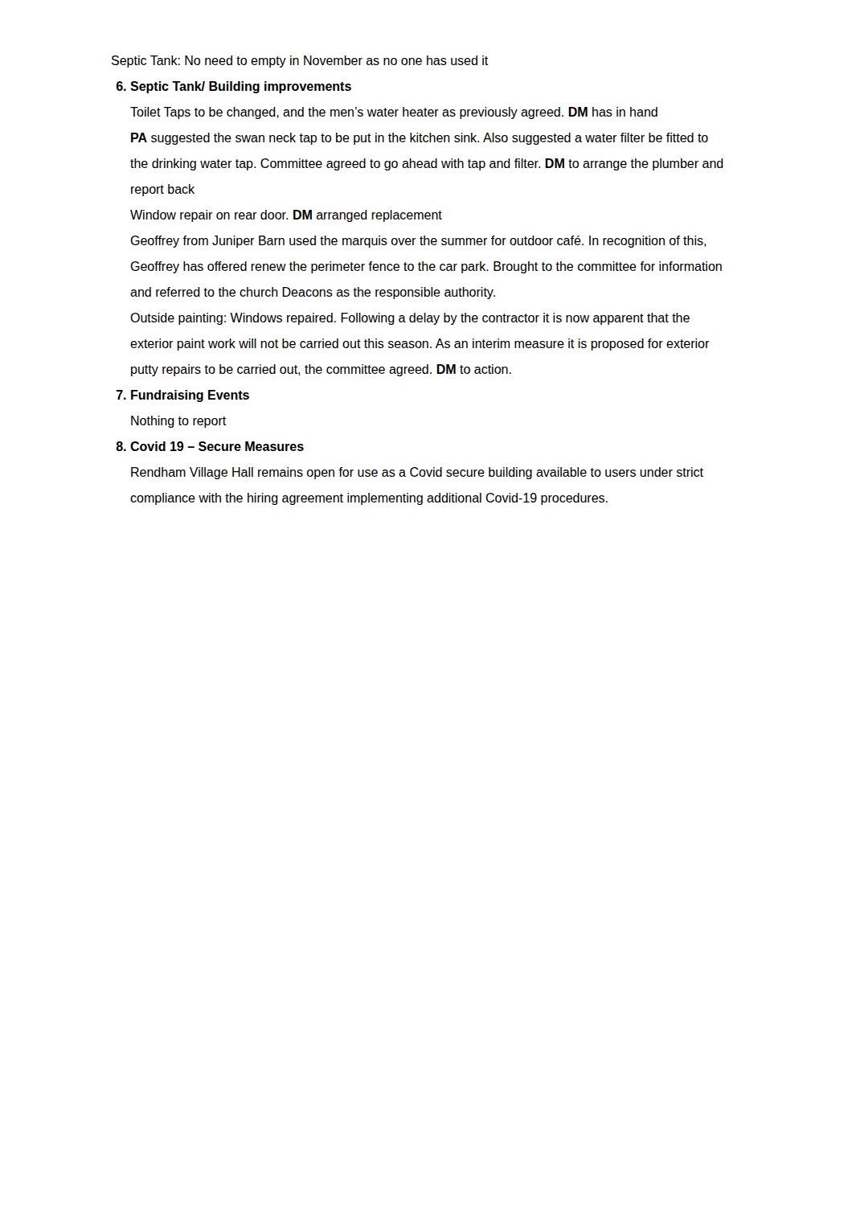Septic Tank: No need to empty in November as no one has used it
Septic Tank/ Building improvements
Toilet Taps to be changed, and the men’s water heater as previously agreed. DM has in hand
PA suggested the swan neck tap to be put in the kitchen sink. Also suggested a water filter be fitted to the drinking water tap. Committee agreed to go ahead with tap and filter. DM to arrange the plumber and report back
Window repair on rear door. DM arranged replacement
Geoffrey from Juniper Barn used the marquis over the summer for outdoor café. In recognition of this, Geoffrey has offered renew the perimeter fence to the car park. Brought to the committee for information and referred to the church Deacons as the responsible authority.
Outside painting: Windows repaired. Following a delay by the contractor it is now apparent that the exterior paint work will not be carried out this season. As an interim measure it is proposed for exterior putty repairs to be carried out, the committee agreed. DM to action.
Fundraising Events
Nothing to report
Covid 19 – Secure Measures
Rendham Village Hall remains open for use as a Covid secure building available to users under strict compliance with the hiring agreement implementing additional Covid-19 procedures.